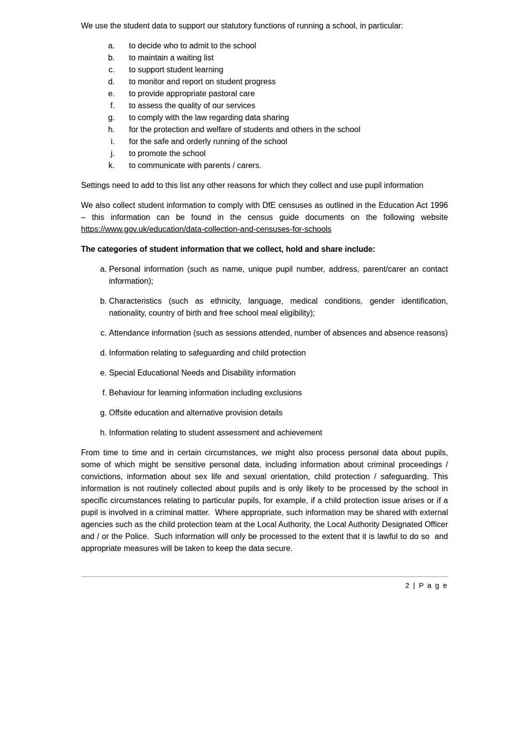We use the student data to support our statutory functions of running a school, in particular:
to decide who to admit to the school
to maintain a waiting list
to support student learning
to monitor and report on student progress
to provide appropriate pastoral care
to assess the quality of our services
to comply with the law regarding data sharing
for the protection and welfare of students and others in the school
for the safe and orderly running of the school
to promote the school
to communicate with parents / carers.
Settings need to add to this list any other reasons for which they collect and use pupil information
We also collect student information to comply with DfE censuses as outlined in the Education Act 1996 – this information can be found in the census guide documents on the following website https://www.gov.uk/education/data-collection-and-censuses-for-schools
The categories of student information that we collect, hold and share include:
Personal information (such as name, unique pupil number, address, parent/carer an contact information);
Characteristics (such as ethnicity, language, medical conditions, gender identification, nationality, country of birth and free school meal eligibility);
Attendance information (such as sessions attended, number of absences and absence reasons)
Information relating to safeguarding and child protection
Special Educational Needs and Disability information
Behaviour for learning information including exclusions
Offsite education and alternative provision details
Information relating to student assessment and achievement
From time to time and in certain circumstances, we might also process personal data about pupils, some of which might be sensitive personal data, including information about criminal proceedings / convictions, information about sex life and sexual orientation, child protection / safeguarding. This information is not routinely collected about pupils and is only likely to be processed by the school in specific circumstances relating to particular pupils, for example, if a child protection issue arises or if a pupil is involved in a criminal matter. Where appropriate, such information may be shared with external agencies such as the child protection team at the Local Authority, the Local Authority Designated Officer and / or the Police. Such information will only be processed to the extent that it is lawful to do so and appropriate measures will be taken to keep the data secure.
2 | P a g e